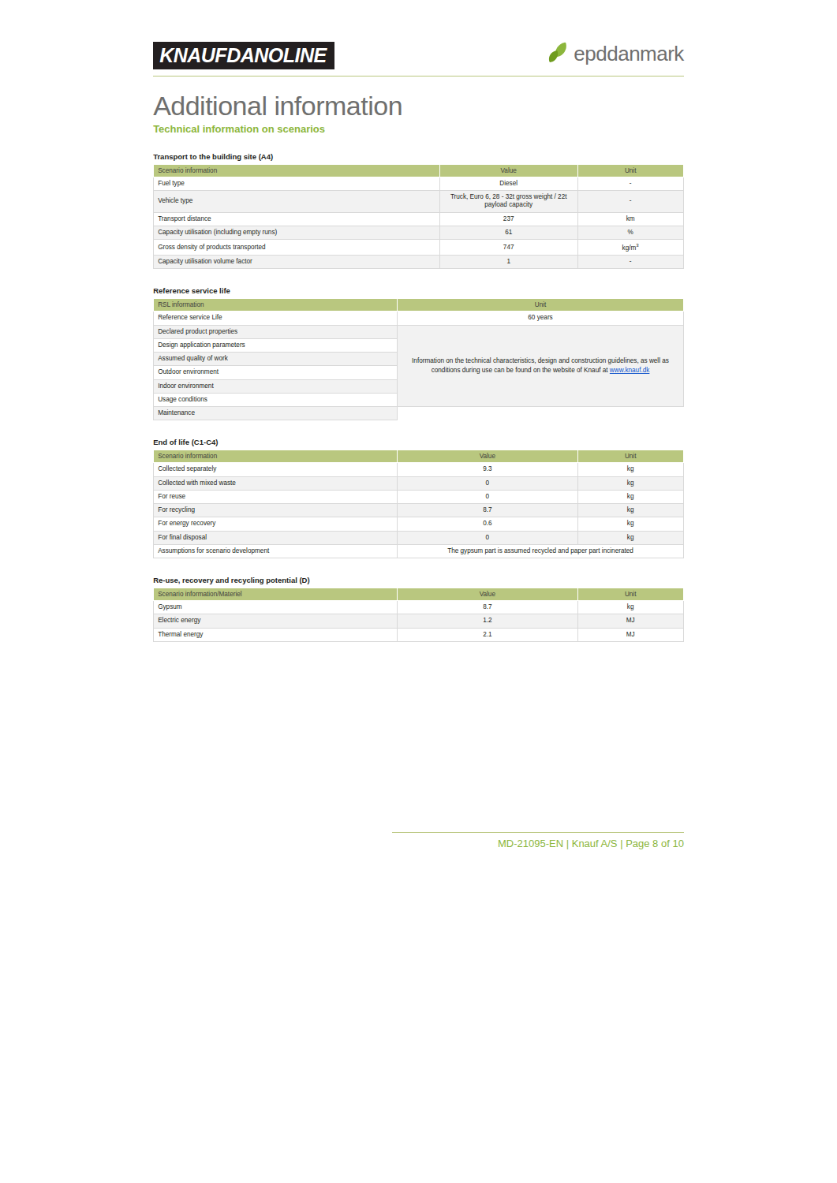KNAUFDANOLINE
epddanmark
Additional information
Technical information on scenarios
Transport to the building site (A4)
| Scenario information | Value | Unit |
| --- | --- | --- |
| Fuel type | Diesel | - |
| Vehicle type | Truck, Euro 6, 28 - 32t gross weight / 22t payload capacity | - |
| Transport distance | 237 | km |
| Capacity utilisation (including empty runs) | 61 | % |
| Gross density of products transported | 747 | kg/m 3 |
| Capacity utilisation volume factor | 1 | - |
Reference service life
| RSL information | Unit |
| --- | --- |
| Reference service Life | 60 years |
| Declared product properties | Information on the technical characteristics, design and construction guidelines, as well as conditions during use can be found on the website of Knauf at www.knauf.dk |
| Design application parameters |
| Assumed quality of work |
| Outdoor environment |
| Indoor environment |
| Usage conditions |
| Maintenance |
End of life (C1-C4)
| Scenario information | Value | Unit |
| --- | --- | --- |
| Collected separately | 9.3 | kg |
| Collected with mixed waste | 0 | kg |
| For reuse | 0 | kg |
| For recycling | 8.7 | kg |
| For energy recovery | 0.6 | kg |
| For final disposal | 0 | kg |
| Assumptions for scenario development | The gypsum part is assumed recycled and paper part incinerated |
Re-use, recovery and recycling potential (D)
| Scenario information/Materiel | Value | Unit |
| --- | --- | --- |
| Gypsum | 8.7 | kg |
| Electric energy | 1.2 | MJ |
| Thermal energy | 2.1 | MJ |
MD-21095-EN | Knauf A/S | Page 8 of 10